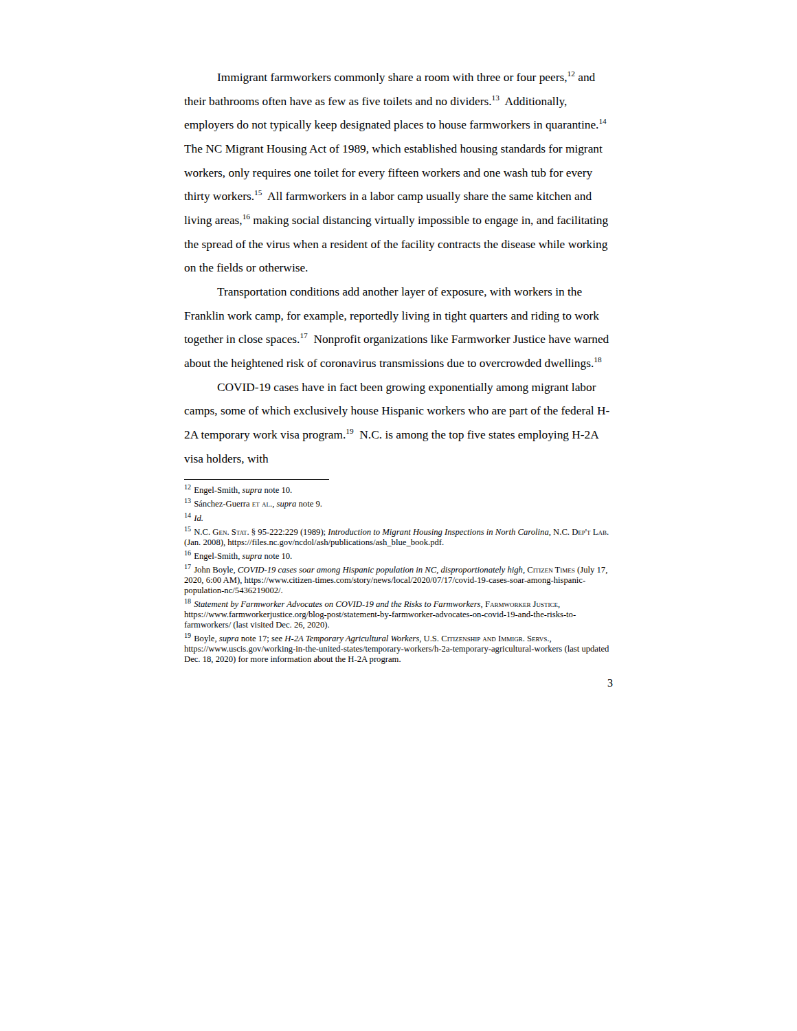Immigrant farmworkers commonly share a room with three or four peers,12 and their bathrooms often have as few as five toilets and no dividers.13 Additionally, employers do not typically keep designated places to house farmworkers in quarantine.14 The NC Migrant Housing Act of 1989, which established housing standards for migrant workers, only requires one toilet for every fifteen workers and one wash tub for every thirty workers.15 All farmworkers in a labor camp usually share the same kitchen and living areas,16 making social distancing virtually impossible to engage in, and facilitating the spread of the virus when a resident of the facility contracts the disease while working on the fields or otherwise.
Transportation conditions add another layer of exposure, with workers in the Franklin work camp, for example, reportedly living in tight quarters and riding to work together in close spaces.17 Nonprofit organizations like Farmworker Justice have warned about the heightened risk of coronavirus transmissions due to overcrowded dwellings.18
COVID-19 cases have in fact been growing exponentially among migrant labor camps, some of which exclusively house Hispanic workers who are part of the federal H-2A temporary work visa program.19 N.C. is among the top five states employing H-2A visa holders, with
12 Engel-Smith, supra note 10.
13 Sánchez-Guerra et al., supra note 9.
14 Id.
15 N.C. Gen. Stat. § 95-222:229 (1989); Introduction to Migrant Housing Inspections in North Carolina, N.C. Dep't Lab. (Jan. 2008), https://files.nc.gov/ncdol/ash/publications/ash_blue_book.pdf.
16 Engel-Smith, supra note 10.
17 John Boyle, COVID-19 cases soar among Hispanic population in NC, disproportionately high, Citizen Times (July 17, 2020, 6:00 AM), https://www.citizen-times.com/story/news/local/2020/07/17/covid-19-cases-soar-among-hispanic-population-nc/5436219002/.
18 Statement by Farmworker Advocates on COVID-19 and the Risks to Farmworkers, Farmworker Justice, https://www.farmworkerjustice.org/blog-post/statement-by-farmworker-advocates-on-covid-19-and-the-risks-to-farmworkers/ (last visited Dec. 26, 2020).
19 Boyle, supra note 17; see H-2A Temporary Agricultural Workers, U.S. Citizenship and Immigr. Servs., https://www.uscis.gov/working-in-the-united-states/temporary-workers/h-2a-temporary-agricultural-workers (last updated Dec. 18, 2020) for more information about the H-2A program.
3